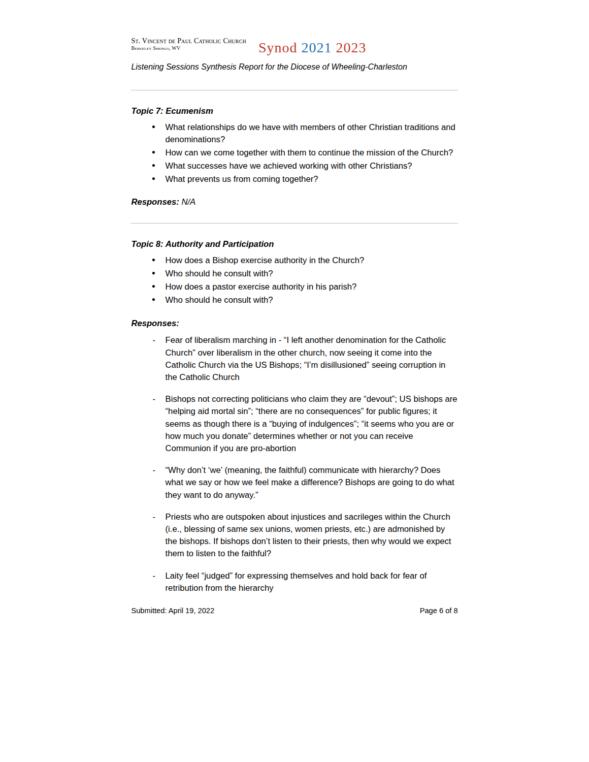St. Vincent de Paul Catholic Church
Berkeley Springs, WV
Synod 2021 2023
Listening Sessions Synthesis Report for the Diocese of Wheeling-Charleston
Topic 7: Ecumenism
What relationships do we have with members of other Christian traditions and denominations?
How can we come together with them to continue the mission of the Church?
What successes have we achieved working with other Christians?
What prevents us from coming together?
Responses: N/A
Topic 8: Authority and Participation
How does a Bishop exercise authority in the Church?
Who should he consult with?
How does a pastor exercise authority in his parish?
Who should he consult with?
Responses:
Fear of liberalism marching in - “I left another denomination for the Catholic Church” over liberalism in the other church, now seeing it come into the Catholic Church via the US Bishops; “I’m disillusioned” seeing corruption in the Catholic Church
Bishops not correcting politicians who claim they are “devout”; US bishops are “helping aid mortal sin”; “there are no consequences” for public figures; it seems as though there is a “buying of indulgences”; “it seems who you are or how much you donate” determines whether or not you can receive Communion if you are pro-abortion
“Why don’t ‘we’ (meaning, the faithful) communicate with hierarchy? Does what we say or how we feel make a difference? Bishops are going to do what they want to do anyway.”
Priests who are outspoken about injustices and sacrileges within the Church (i.e., blessing of same sex unions, women priests, etc.) are admonished by the bishops. If bishops don’t listen to their priests, then why would we expect them to listen to the faithful?
Laity feel “judged” for expressing themselves and hold back for fear of retribution from the hierarchy
Submitted: April 19, 2022
Page 6 of 8